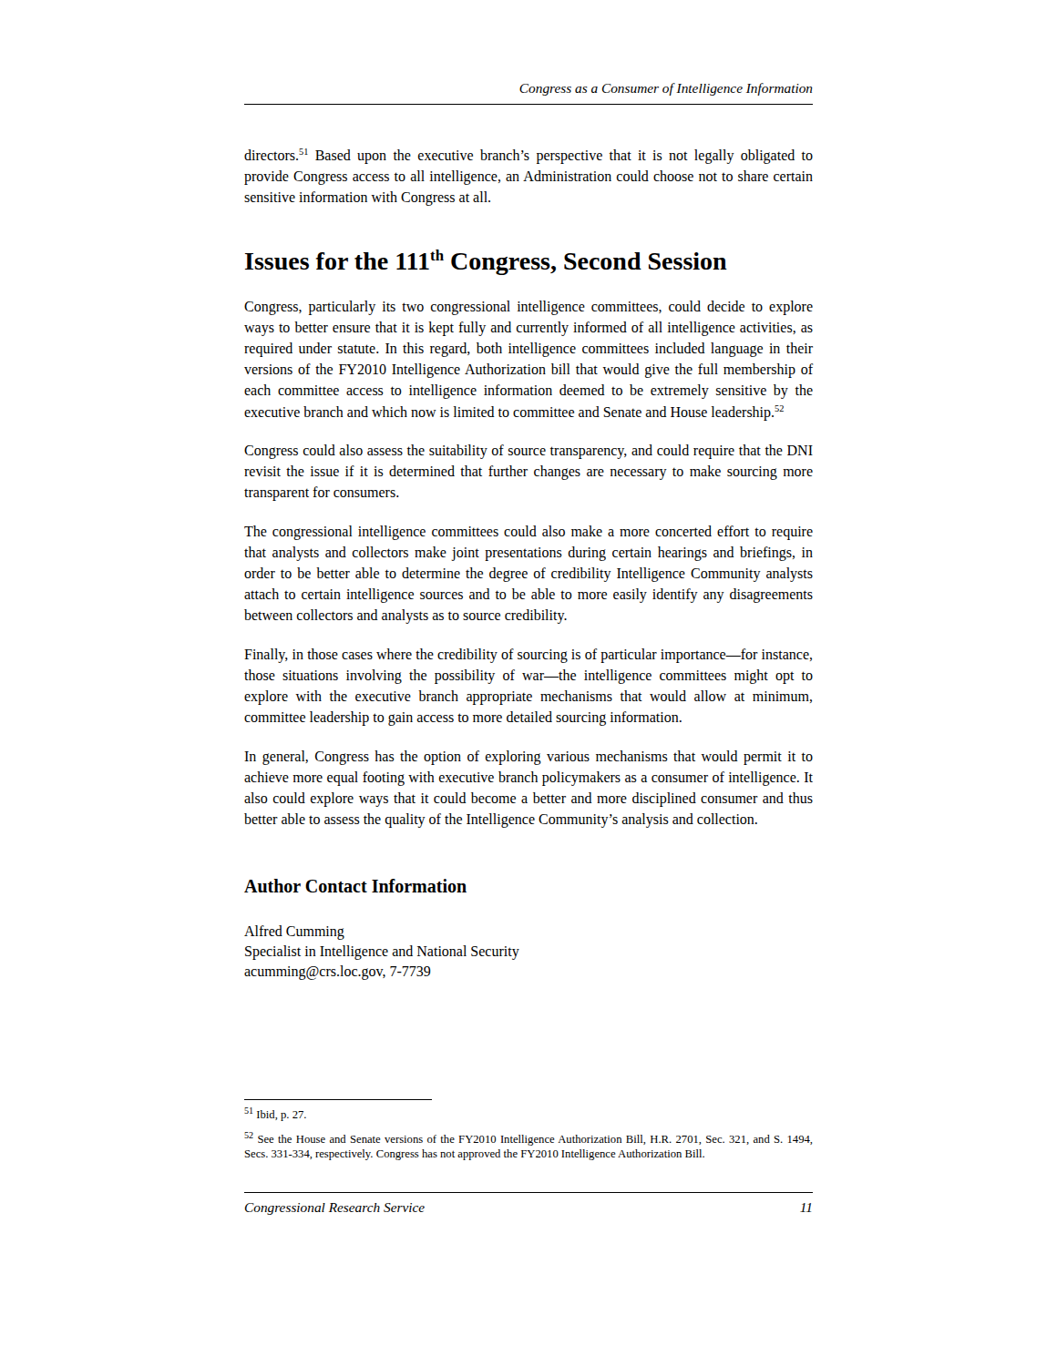Congress as a Consumer of Intelligence Information
directors.51 Based upon the executive branch’s perspective that it is not legally obligated to provide Congress access to all intelligence, an Administration could choose not to share certain sensitive information with Congress at all.
Issues for the 111th Congress, Second Session
Congress, particularly its two congressional intelligence committees, could decide to explore ways to better ensure that it is kept fully and currently informed of all intelligence activities, as required under statute. In this regard, both intelligence committees included language in their versions of the FY2010 Intelligence Authorization bill that would give the full membership of each committee access to intelligence information deemed to be extremely sensitive by the executive branch and which now is limited to committee and Senate and House leadership.52
Congress could also assess the suitability of source transparency, and could require that the DNI revisit the issue if it is determined that further changes are necessary to make sourcing more transparent for consumers.
The congressional intelligence committees could also make a more concerted effort to require that analysts and collectors make joint presentations during certain hearings and briefings, in order to be better able to determine the degree of credibility Intelligence Community analysts attach to certain intelligence sources and to be able to more easily identify any disagreements between collectors and analysts as to source credibility.
Finally, in those cases where the credibility of sourcing is of particular importance—for instance, those situations involving the possibility of war—the intelligence committees might opt to explore with the executive branch appropriate mechanisms that would allow at minimum, committee leadership to gain access to more detailed sourcing information.
In general, Congress has the option of exploring various mechanisms that would permit it to achieve more equal footing with executive branch policymakers as a consumer of intelligence. It also could explore ways that it could become a better and more disciplined consumer and thus better able to assess the quality of the Intelligence Community’s analysis and collection.
Author Contact Information
Alfred Cumming
Specialist in Intelligence and National Security
acumming@crs.loc.gov, 7-7739
51 Ibid, p. 27.
52 See the House and Senate versions of the FY2010 Intelligence Authorization Bill, H.R. 2701, Sec. 321, and S. 1494, Secs. 331-334, respectively. Congress has not approved the FY2010 Intelligence Authorization Bill.
Congressional Research Service 11